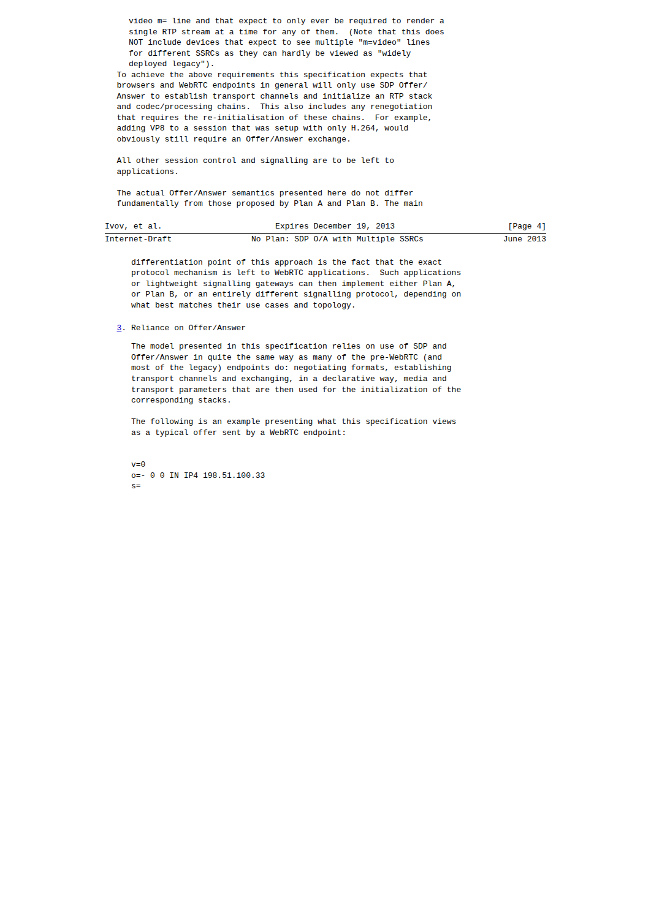video m= line and that expect to only ever be required to render a
single RTP stream at a time for any of them.  (Note that this does
NOT include devices that expect to see multiple "m=video" lines
for different SSRCs as they can hardly be viewed as "widely
deployed legacy").
To achieve the above requirements this specification expects that
browsers and WebRTC endpoints in general will only use SDP Offer/
Answer to establish transport channels and initialize an RTP stack
and codec/processing chains.  This also includes any renegotiation
that requires the re-initialisation of these chains.  For example,
adding VP8 to a session that was setup with only H.264, would
obviously still require an Offer/Answer exchange.

All other session control and signalling are to be left to
applications.

The actual Offer/Answer semantics presented here do not differ
fundamentally from those proposed by Plan A and Plan B. The main
Ivov, et al. Expires December 19, 2013 [Page 4]
Internet-Draft No Plan: SDP O/A with Multiple SSRCs June 2013
   differentiation point of this approach is the fact that the exact
   protocol mechanism is left to WebRTC applications.  Such applications
   or lightweight signalling gateways can then implement either Plan A,
   or Plan B, or an entirely different signalling protocol, depending on
   what best matches their use cases and topology.
3. Reliance on Offer/Answer
   The model presented in this specification relies on use of SDP and
   Offer/Answer in quite the same way as many of the pre-WebRTC (and
   most of the legacy) endpoints do: negotiating formats, establishing
   transport channels and exchanging, in a declarative way, media and
   transport parameters that are then used for the initialization of the
   corresponding stacks.

   The following is an example presenting what this specification views
   as a typical offer sent by a WebRTC endpoint:


   v=0
   o=- 0 0 IN IP4 198.51.100.33
   s=